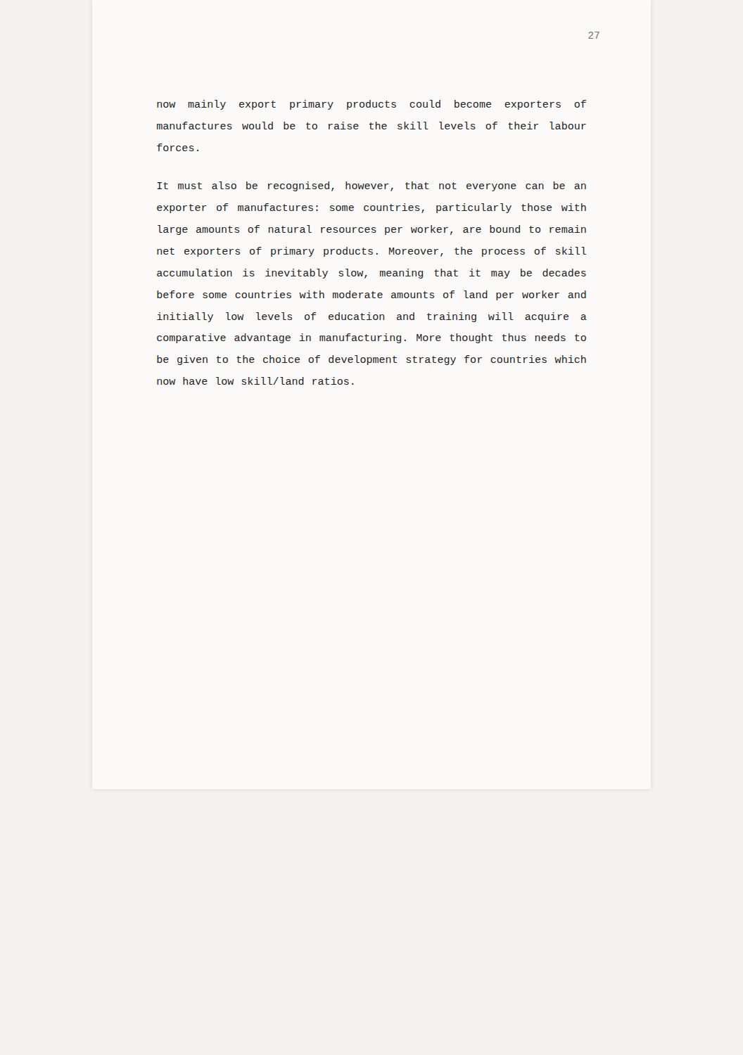27
now mainly export primary products could become exporters of manufactures would be to raise the skill levels of their labour forces.
It must also be recognised, however, that not everyone can be an exporter of manufactures: some countries, particularly those with large amounts of natural resources per worker, are bound to remain net exporters of primary products. Moreover, the process of skill accumulation is inevitably slow, meaning that it may be decades before some countries with moderate amounts of land per worker and initially low levels of education and training will acquire a comparative advantage in manufacturing. More thought thus needs to be given to the choice of development strategy for countries which now have low skill/land ratios.